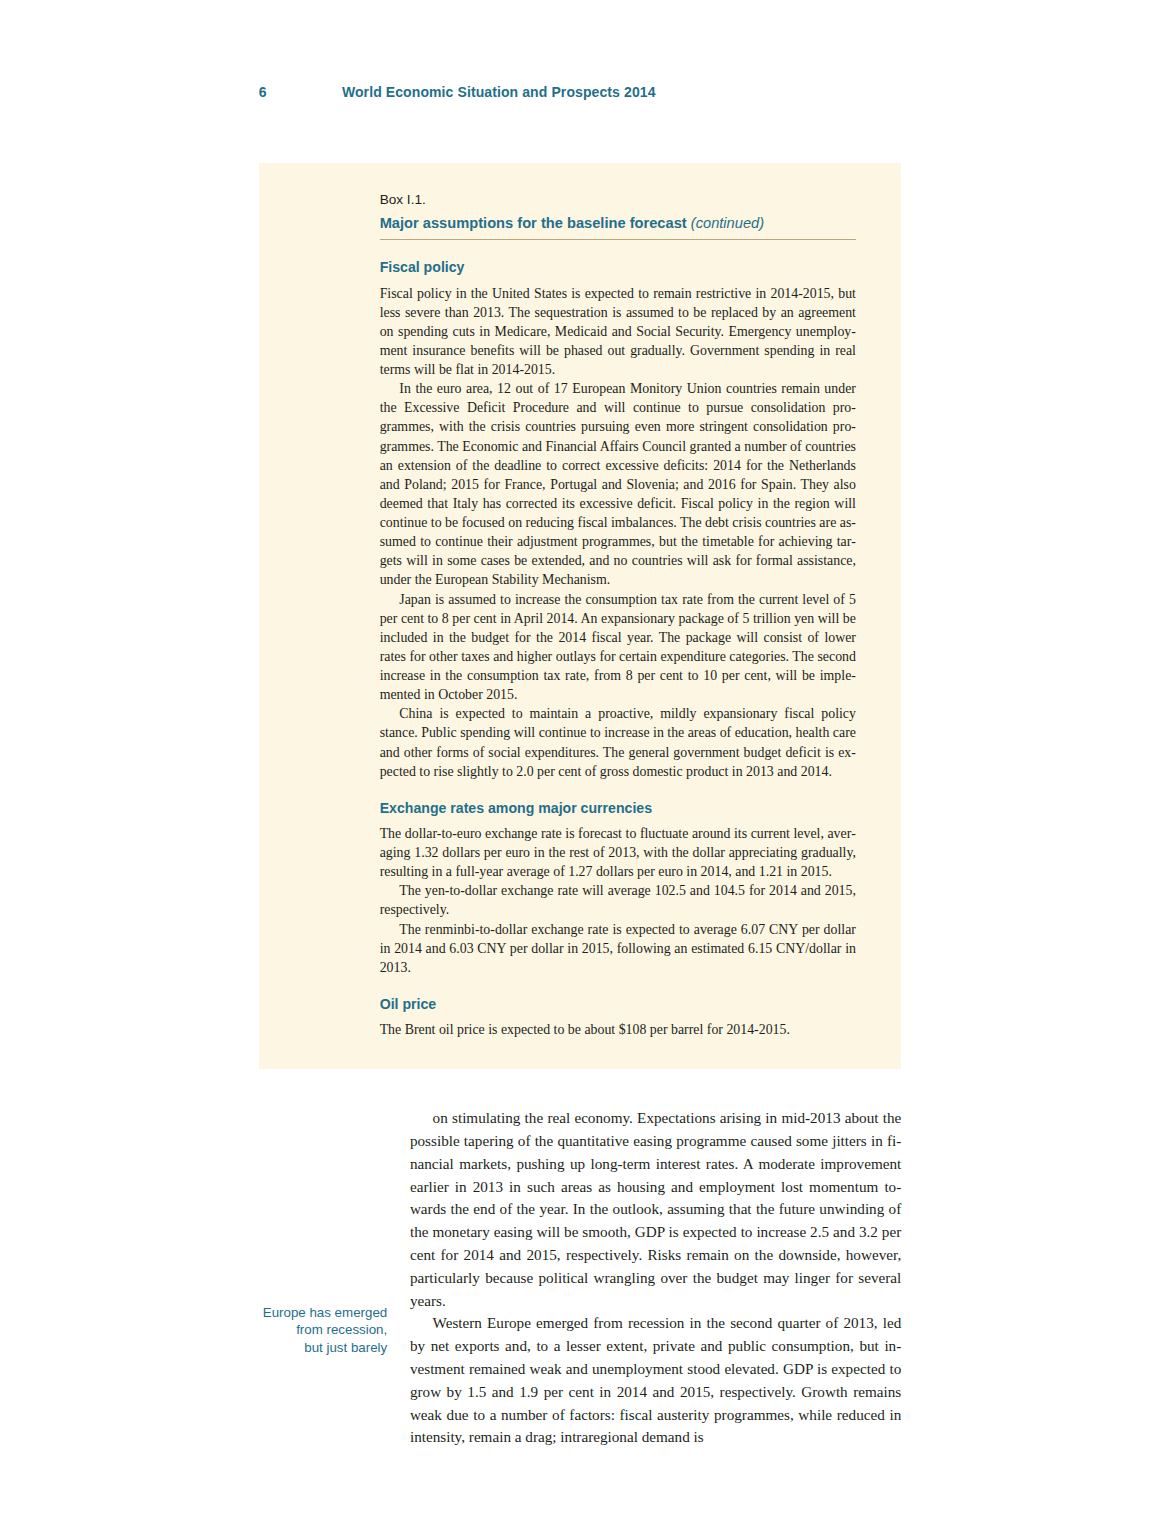6
World Economic Situation and Prospects 2014
Box I.1.
Major assumptions for the baseline forecast (continued)
Fiscal policy
Fiscal policy in the United States is expected to remain restrictive in 2014-2015, but less severe than 2013. The sequestration is assumed to be replaced by an agreement on spending cuts in Medicare, Medicaid and Social Security. Emergency unemployment insurance benefits will be phased out gradually. Government spending in real terms will be flat in 2014-2015.
In the euro area, 12 out of 17 European Monitory Union countries remain under the Excessive Deficit Procedure and will continue to pursue consolidation programmes, with the crisis countries pursuing even more stringent consolidation programmes. The Economic and Financial Affairs Council granted a number of countries an extension of the deadline to correct excessive deficits: 2014 for the Netherlands and Poland; 2015 for France, Portugal and Slovenia; and 2016 for Spain. They also deemed that Italy has corrected its excessive deficit. Fiscal policy in the region will continue to be focused on reducing fiscal imbalances. The debt crisis countries are assumed to continue their adjustment programmes, but the timetable for achieving targets will in some cases be extended, and no countries will ask for formal assistance, under the European Stability Mechanism.
Japan is assumed to increase the consumption tax rate from the current level of 5 per cent to 8 per cent in April 2014. An expansionary package of 5 trillion yen will be included in the budget for the 2014 fiscal year. The package will consist of lower rates for other taxes and higher outlays for certain expenditure categories. The second increase in the consumption tax rate, from 8 per cent to 10 per cent, will be implemented in October 2015.
China is expected to maintain a proactive, mildly expansionary fiscal policy stance. Public spending will continue to increase in the areas of education, health care and other forms of social expenditures. The general government budget deficit is expected to rise slightly to 2.0 per cent of gross domestic product in 2013 and 2014.
Exchange rates among major currencies
The dollar-to-euro exchange rate is forecast to fluctuate around its current level, averaging 1.32 dollars per euro in the rest of 2013, with the dollar appreciating gradually, resulting in a full-year average of 1.27 dollars per euro in 2014, and 1.21 in 2015.
The yen-to-dollar exchange rate will average 102.5 and 104.5 for 2014 and 2015, respectively.
The renminbi-to-dollar exchange rate is expected to average 6.07 CNY per dollar in 2014 and 6.03 CNY per dollar in 2015, following an estimated 6.15 CNY/dollar in 2013.
Oil price
The Brent oil price is expected to be about $108 per barrel for 2014-2015.
Europe has emerged
from recession,
but just barely
on stimulating the real economy. Expectations arising in mid-2013 about the possible tapering of the quantitative easing programme caused some jitters in financial markets, pushing up long-term interest rates. A moderate improvement earlier in 2013 in such areas as housing and employment lost momentum towards the end of the year. In the outlook, assuming that the future unwinding of the monetary easing will be smooth, GDP is expected to increase 2.5 and 3.2 per cent for 2014 and 2015, respectively. Risks remain on the downside, however, particularly because political wrangling over the budget may linger for several years.
Western Europe emerged from recession in the second quarter of 2013, led by net exports and, to a lesser extent, private and public consumption, but investment remained weak and unemployment stood elevated. GDP is expected to grow by 1.5 and 1.9 per cent in 2014 and 2015, respectively. Growth remains weak due to a number of factors: fiscal austerity programmes, while reduced in intensity, remain a drag; intraregional demand is